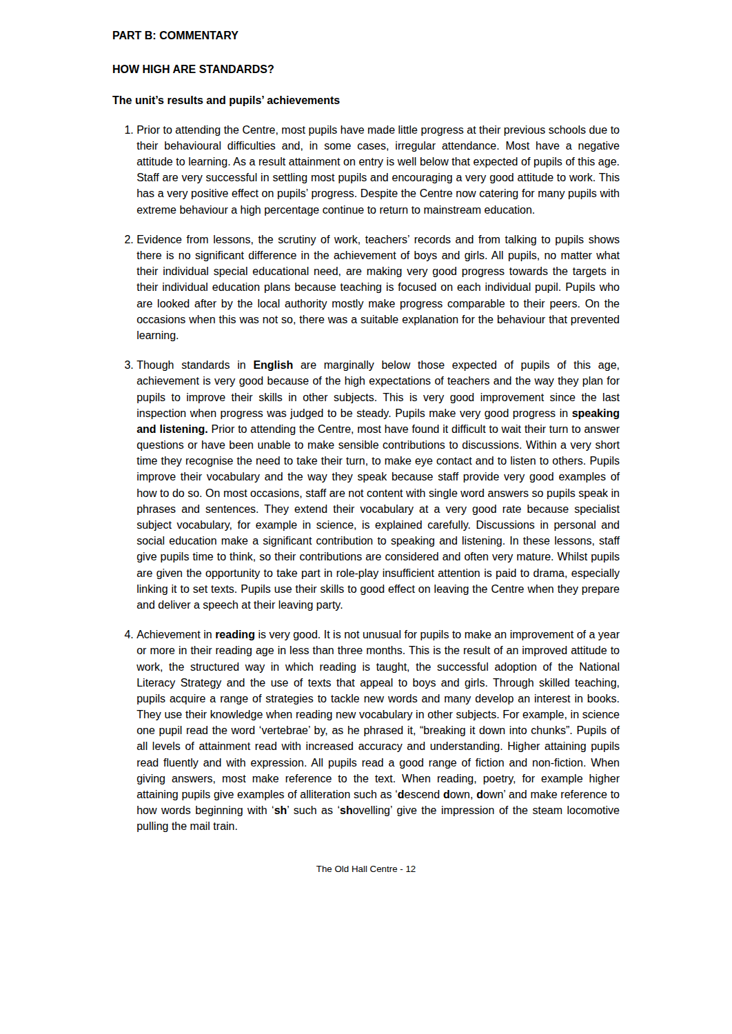PART B: COMMENTARY
HOW HIGH ARE STANDARDS?
The unit’s results and pupils’ achievements
Prior to attending the Centre, most pupils have made little progress at their previous schools due to their behavioural difficulties and, in some cases, irregular attendance. Most have a negative attitude to learning. As a result attainment on entry is well below that expected of pupils of this age. Staff are very successful in settling most pupils and encouraging a very good attitude to work. This has a very positive effect on pupils’ progress. Despite the Centre now catering for many pupils with extreme behaviour a high percentage continue to return to mainstream education.
Evidence from lessons, the scrutiny of work, teachers’ records and from talking to pupils shows there is no significant difference in the achievement of boys and girls. All pupils, no matter what their individual special educational need, are making very good progress towards the targets in their individual education plans because teaching is focused on each individual pupil. Pupils who are looked after by the local authority mostly make progress comparable to their peers. On the occasions when this was not so, there was a suitable explanation for the behaviour that prevented learning.
Though standards in English are marginally below those expected of pupils of this age, achievement is very good because of the high expectations of teachers and the way they plan for pupils to improve their skills in other subjects. This is very good improvement since the last inspection when progress was judged to be steady. Pupils make very good progress in speaking and listening. Prior to attending the Centre, most have found it difficult to wait their turn to answer questions or have been unable to make sensible contributions to discussions. Within a very short time they recognise the need to take their turn, to make eye contact and to listen to others. Pupils improve their vocabulary and the way they speak because staff provide very good examples of how to do so. On most occasions, staff are not content with single word answers so pupils speak in phrases and sentences. They extend their vocabulary at a very good rate because specialist subject vocabulary, for example in science, is explained carefully. Discussions in personal and social education make a significant contribution to speaking and listening. In these lessons, staff give pupils time to think, so their contributions are considered and often very mature. Whilst pupils are given the opportunity to take part in role-play insufficient attention is paid to drama, especially linking it to set texts. Pupils use their skills to good effect on leaving the Centre when they prepare and deliver a speech at their leaving party.
Achievement in reading is very good. It is not unusual for pupils to make an improvement of a year or more in their reading age in less than three months. This is the result of an improved attitude to work, the structured way in which reading is taught, the successful adoption of the National Literacy Strategy and the use of texts that appeal to boys and girls. Through skilled teaching, pupils acquire a range of strategies to tackle new words and many develop an interest in books. They use their knowledge when reading new vocabulary in other subjects. For example, in science one pupil read the word ‘vertebrae’ by, as he phrased it, “breaking it down into chunks”. Pupils of all levels of attainment read with increased accuracy and understanding. Higher attaining pupils read fluently and with expression. All pupils read a good range of fiction and non-fiction. When giving answers, most make reference to the text. When reading, poetry, for example higher attaining pupils give examples of alliteration such as ‘descend down, down’ and make reference to how words beginning with ‘sh’ such as ‘shovelling’ give the impression of the steam locomotive pulling the mail train.
The Old Hall Centre - 12